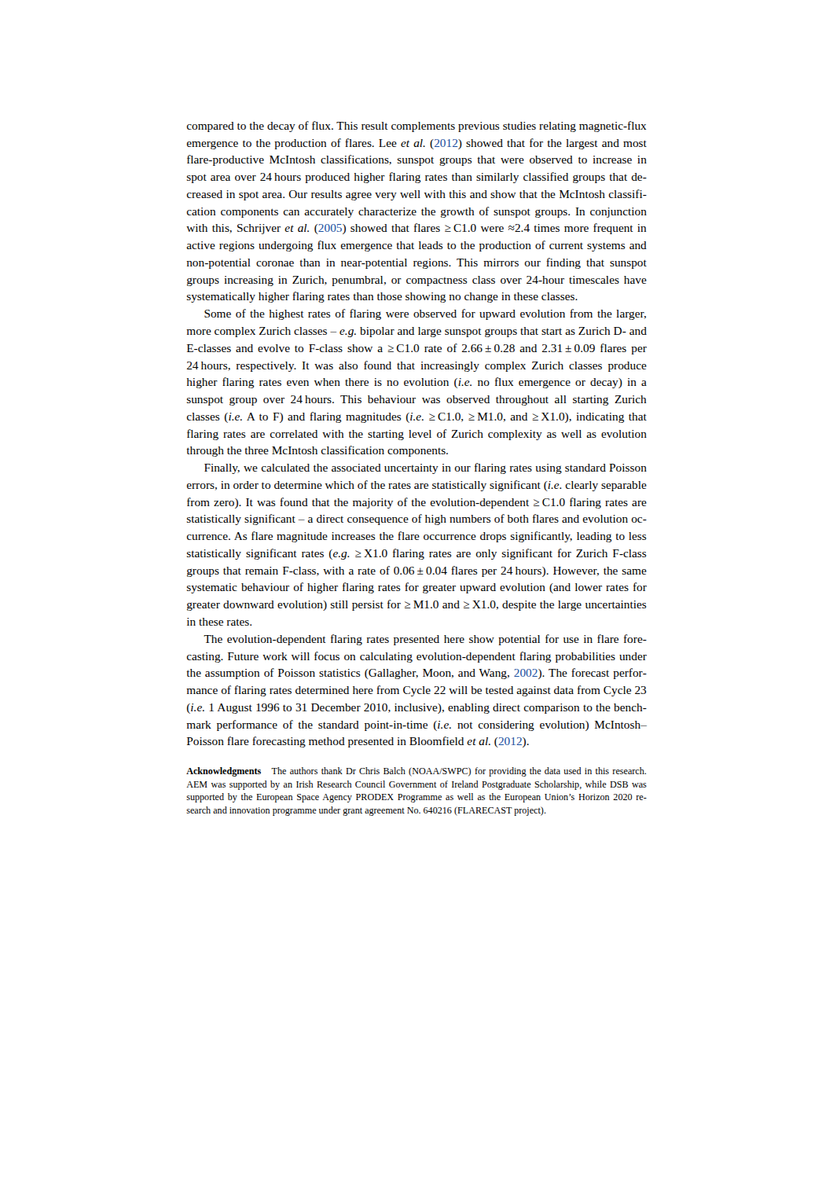compared to the decay of flux. This result complements previous studies relating magnetic-flux emergence to the production of flares. Lee et al. (2012) showed that for the largest and most flare-productive McIntosh classifications, sunspot groups that were observed to increase in spot area over 24 hours produced higher flaring rates than similarly classified groups that decreased in spot area. Our results agree very well with this and show that the McIntosh classification components can accurately characterize the growth of sunspot groups. In conjunction with this, Schrijver et al. (2005) showed that flares ≥ C1.0 were ≈2.4 times more frequent in active regions undergoing flux emergence that leads to the production of current systems and non-potential coronae than in near-potential regions. This mirrors our finding that sunspot groups increasing in Zurich, penumbral, or compactness class over 24-hour timescales have systematically higher flaring rates than those showing no change in these classes.
Some of the highest rates of flaring were observed for upward evolution from the larger, more complex Zurich classes – e.g. bipolar and large sunspot groups that start as Zurich D- and E-classes and evolve to F-class show a ≥ C1.0 rate of 2.66 ± 0.28 and 2.31 ± 0.09 flares per 24 hours, respectively. It was also found that increasingly complex Zurich classes produce higher flaring rates even when there is no evolution (i.e. no flux emergence or decay) in a sunspot group over 24 hours. This behaviour was observed throughout all starting Zurich classes (i.e. A to F) and flaring magnitudes (i.e. ≥ C1.0, ≥ M1.0, and ≥ X1.0), indicating that flaring rates are correlated with the starting level of Zurich complexity as well as evolution through the three McIntosh classification components.
Finally, we calculated the associated uncertainty in our flaring rates using standard Poisson errors, in order to determine which of the rates are statistically significant (i.e. clearly separable from zero). It was found that the majority of the evolution-dependent ≥ C1.0 flaring rates are statistically significant – a direct consequence of high numbers of both flares and evolution occurrence. As flare magnitude increases the flare occurrence drops significantly, leading to less statistically significant rates (e.g. ≥ X1.0 flaring rates are only significant for Zurich F-class groups that remain F-class, with a rate of 0.06 ± 0.04 flares per 24 hours). However, the same systematic behaviour of higher flaring rates for greater upward evolution (and lower rates for greater downward evolution) still persist for ≥ M1.0 and ≥ X1.0, despite the large uncertainties in these rates.
The evolution-dependent flaring rates presented here show potential for use in flare forecasting. Future work will focus on calculating evolution-dependent flaring probabilities under the assumption of Poisson statistics (Gallagher, Moon, and Wang, 2002). The forecast performance of flaring rates determined here from Cycle 22 will be tested against data from Cycle 23 (i.e. 1 August 1996 to 31 December 2010, inclusive), enabling direct comparison to the benchmark performance of the standard point-in-time (i.e. not considering evolution) McIntosh–Poisson flare forecasting method presented in Bloomfield et al. (2012).
Acknowledgments The authors thank Dr Chris Balch (NOAA/SWPC) for providing the data used in this research. AEM was supported by an Irish Research Council Government of Ireland Postgraduate Scholarship, while DSB was supported by the European Space Agency PRODEX Programme as well as the European Union’s Horizon 2020 research and innovation programme under grant agreement No. 640216 (FLARECAST project).